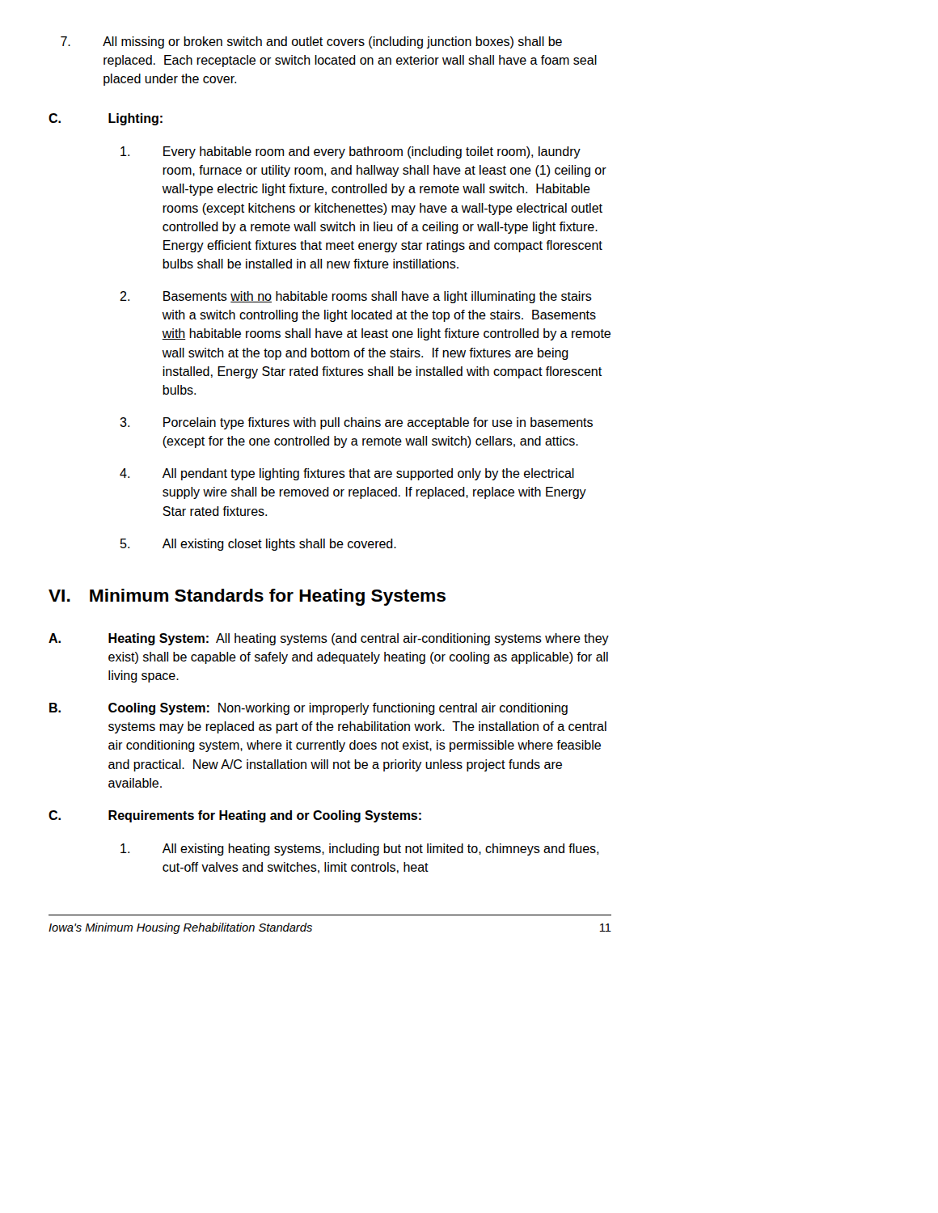7. All missing or broken switch and outlet covers (including junction boxes) shall be replaced. Each receptacle or switch located on an exterior wall shall have a foam seal placed under the cover.
C. Lighting:
1. Every habitable room and every bathroom (including toilet room), laundry room, furnace or utility room, and hallway shall have at least one (1) ceiling or wall-type electric light fixture, controlled by a remote wall switch. Habitable rooms (except kitchens or kitchenettes) may have a wall-type electrical outlet controlled by a remote wall switch in lieu of a ceiling or wall-type light fixture. Energy efficient fixtures that meet energy star ratings and compact florescent bulbs shall be installed in all new fixture instillations.
2. Basements with no habitable rooms shall have a light illuminating the stairs with a switch controlling the light located at the top of the stairs. Basements with habitable rooms shall have at least one light fixture controlled by a remote wall switch at the top and bottom of the stairs. If new fixtures are being installed, Energy Star rated fixtures shall be installed with compact florescent bulbs.
3. Porcelain type fixtures with pull chains are acceptable for use in basements (except for the one controlled by a remote wall switch) cellars, and attics.
4. All pendant type lighting fixtures that are supported only by the electrical supply wire shall be removed or replaced. If replaced, replace with Energy Star rated fixtures.
5. All existing closet lights shall be covered.
VI. Minimum Standards for Heating Systems
A. Heating System: All heating systems (and central air-conditioning systems where they exist) shall be capable of safely and adequately heating (or cooling as applicable) for all living space.
B. Cooling System: Non-working or improperly functioning central air conditioning systems may be replaced as part of the rehabilitation work. The installation of a central air conditioning system, where it currently does not exist, is permissible where feasible and practical. New A/C installation will not be a priority unless project funds are available.
C. Requirements for Heating and or Cooling Systems:
1. All existing heating systems, including but not limited to, chimneys and flues, cut-off valves and switches, limit controls, heat
Iowa's Minimum Housing Rehabilitation Standards 11